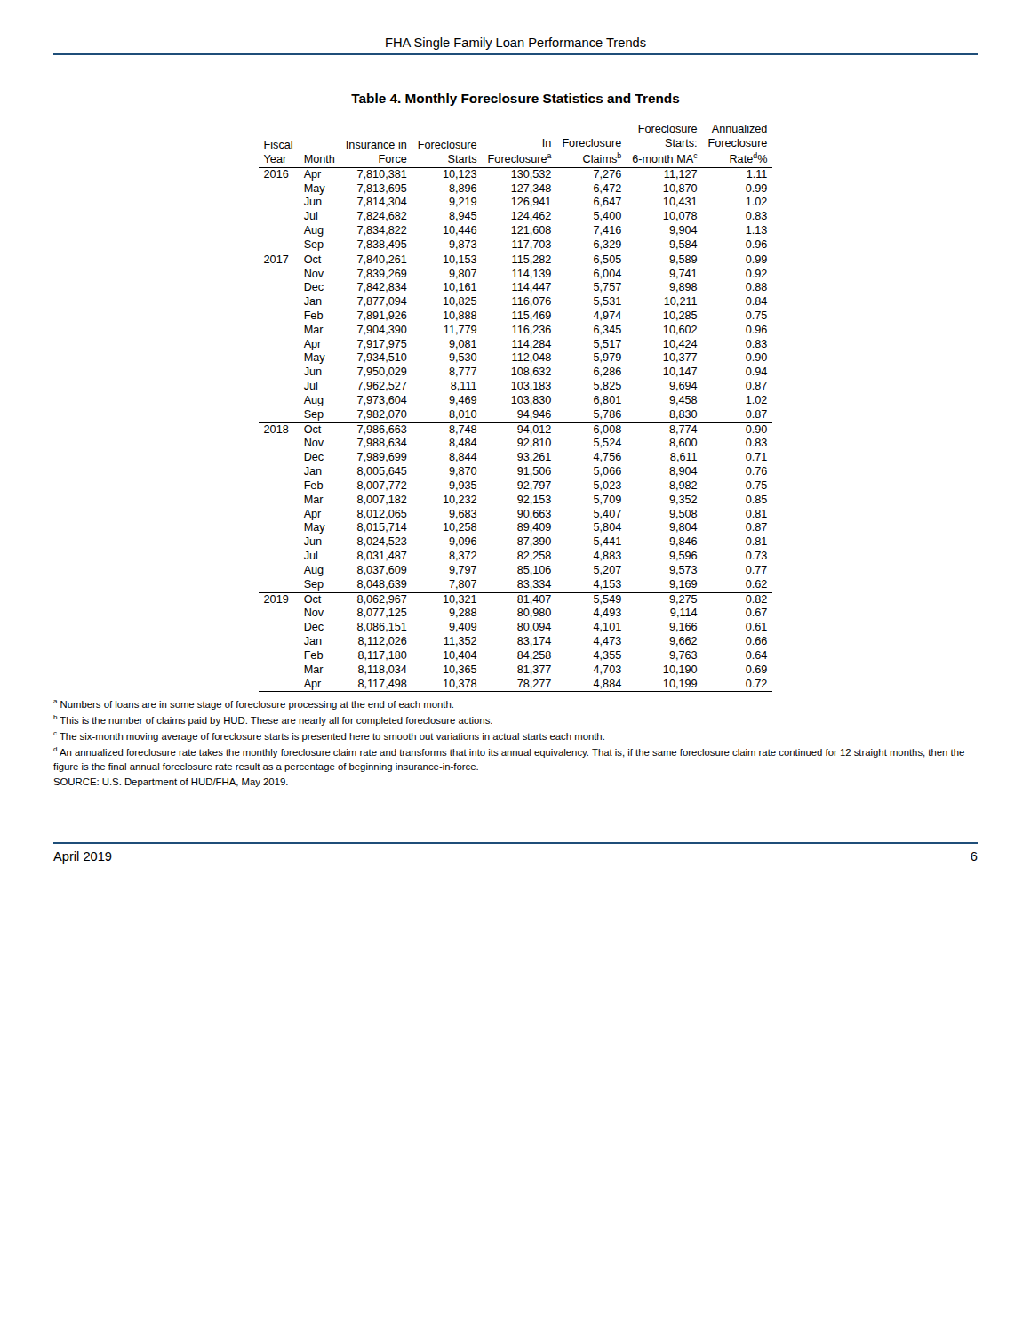FHA Single Family Loan Performance Trends
Table 4. Monthly Foreclosure Statistics and Trends
| Fiscal Year | Month | Insurance in Force | Foreclosure Starts | In Foreclosure a | Foreclosure Claims b | Foreclosure Starts: 6-month MA c | Annualized Foreclosure Rate d % |
| --- | --- | --- | --- | --- | --- | --- | --- |
| 2016 | Apr | 7,810,381 | 10,123 | 130,532 | 7,276 | 11,127 | 1.11 |
| | May | 7,813,695 | 8,896 | 127,348 | 6,472 | 10,870 | 0.99 |
| | Jun | 7,814,304 | 9,219 | 126,941 | 6,647 | 10,431 | 1.02 |
| | Jul | 7,824,682 | 8,945 | 124,462 | 5,400 | 10,078 | 0.83 |
| | Aug | 7,834,822 | 10,446 | 121,608 | 7,416 | 9,904 | 1.13 |
| | Sep | 7,838,495 | 9,873 | 117,703 | 6,329 | 9,584 | 0.96 |
| 2017 | Oct | 7,840,261 | 10,153 | 115,282 | 6,505 | 9,589 | 0.99 |
| | Nov | 7,839,269 | 9,807 | 114,139 | 6,004 | 9,741 | 0.92 |
| | Dec | 7,842,834 | 10,161 | 114,447 | 5,757 | 9,898 | 0.88 |
| | Jan | 7,877,094 | 10,825 | 116,076 | 5,531 | 10,211 | 0.84 |
| | Feb | 7,891,926 | 10,888 | 115,469 | 4,974 | 10,285 | 0.75 |
| | Mar | 7,904,390 | 11,779 | 116,236 | 6,345 | 10,602 | 0.96 |
| | Apr | 7,917,975 | 9,081 | 114,284 | 5,517 | 10,424 | 0.83 |
| | May | 7,934,510 | 9,530 | 112,048 | 5,979 | 10,377 | 0.90 |
| | Jun | 7,950,029 | 8,777 | 108,632 | 6,286 | 10,147 | 0.94 |
| | Jul | 7,962,527 | 8,111 | 103,183 | 5,825 | 9,694 | 0.87 |
| | Aug | 7,973,604 | 9,469 | 103,830 | 6,801 | 9,458 | 1.02 |
| | Sep | 7,982,070 | 8,010 | 94,946 | 5,786 | 8,830 | 0.87 |
| 2018 | Oct | 7,986,663 | 8,748 | 94,012 | 6,008 | 8,774 | 0.90 |
| | Nov | 7,988,634 | 8,484 | 92,810 | 5,524 | 8,600 | 0.83 |
| | Dec | 7,989,699 | 8,844 | 93,261 | 4,756 | 8,611 | 0.71 |
| | Jan | 8,005,645 | 9,870 | 91,506 | 5,066 | 8,904 | 0.76 |
| | Feb | 8,007,772 | 9,935 | 92,797 | 5,023 | 8,982 | 0.75 |
| | Mar | 8,007,182 | 10,232 | 92,153 | 5,709 | 9,352 | 0.85 |
| | Apr | 8,012,065 | 9,683 | 90,663 | 5,407 | 9,508 | 0.81 |
| | May | 8,015,714 | 10,258 | 89,409 | 5,804 | 9,804 | 0.87 |
| | Jun | 8,024,523 | 9,096 | 87,390 | 5,441 | 9,846 | 0.81 |
| | Jul | 8,031,487 | 8,372 | 82,258 | 4,883 | 9,596 | 0.73 |
| | Aug | 8,037,609 | 9,797 | 85,106 | 5,207 | 9,573 | 0.77 |
| | Sep | 8,048,639 | 7,807 | 83,334 | 4,153 | 9,169 | 0.62 |
| 2019 | Oct | 8,062,967 | 10,321 | 81,407 | 5,549 | 9,275 | 0.82 |
| | Nov | 8,077,125 | 9,288 | 80,980 | 4,493 | 9,114 | 0.67 |
| | Dec | 8,086,151 | 9,409 | 80,094 | 4,101 | 9,166 | 0.61 |
| | Jan | 8,112,026 | 11,352 | 83,174 | 4,473 | 9,662 | 0.66 |
| | Feb | 8,117,180 | 10,404 | 84,258 | 4,355 | 9,763 | 0.64 |
| | Mar | 8,118,034 | 10,365 | 81,377 | 4,703 | 10,190 | 0.69 |
| | Apr | 8,117,498 | 10,378 | 78,277 | 4,884 | 10,199 | 0.72 |
a Numbers of loans are in some stage of foreclosure processing at the end of each month.
b This is the number of claims paid by HUD. These are nearly all for completed foreclosure actions.
c The six-month moving average of foreclosure starts is presented here to smooth out variations in actual starts each month.
d An annualized foreclosure rate takes the monthly foreclosure claim rate and transforms that into its annual equivalency. That is, if the same foreclosure claim rate continued for 12 straight months, then the figure is the final annual foreclosure rate result as a percentage of beginning insurance-in-force.
SOURCE: U.S. Department of HUD/FHA, May 2019.
April 2019 6